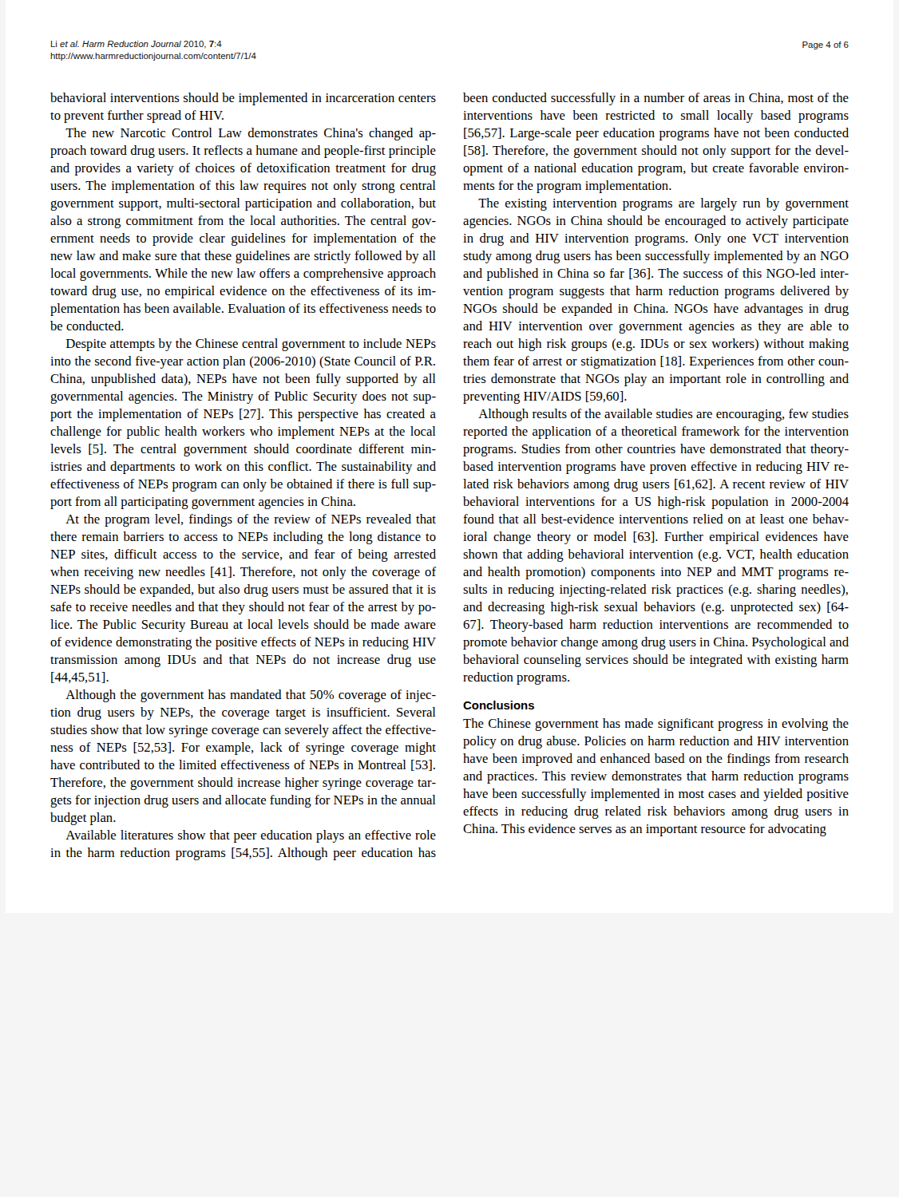Li et al. Harm Reduction Journal 2010, 7:4 http://www.harmreductionjournal.com/content/7/1/4
Page 4 of 6
behavioral interventions should be implemented in incarceration centers to prevent further spread of HIV.
The new Narcotic Control Law demonstrates China's changed approach toward drug users. It reflects a humane and people-first principle and provides a variety of choices of detoxification treatment for drug users. The implementation of this law requires not only strong central government support, multi-sectoral participation and collaboration, but also a strong commitment from the local authorities. The central government needs to provide clear guidelines for implementation of the new law and make sure that these guidelines are strictly followed by all local governments. While the new law offers a comprehensive approach toward drug use, no empirical evidence on the effectiveness of its implementation has been available. Evaluation of its effectiveness needs to be conducted.
Despite attempts by the Chinese central government to include NEPs into the second five-year action plan (2006-2010) (State Council of P.R. China, unpublished data), NEPs have not been fully supported by all governmental agencies. The Ministry of Public Security does not support the implementation of NEPs [27]. This perspective has created a challenge for public health workers who implement NEPs at the local levels [5]. The central government should coordinate different ministries and departments to work on this conflict. The sustainability and effectiveness of NEPs program can only be obtained if there is full support from all participating government agencies in China.
At the program level, findings of the review of NEPs revealed that there remain barriers to access to NEPs including the long distance to NEP sites, difficult access to the service, and fear of being arrested when receiving new needles [41]. Therefore, not only the coverage of NEPs should be expanded, but also drug users must be assured that it is safe to receive needles and that they should not fear of the arrest by police. The Public Security Bureau at local levels should be made aware of evidence demonstrating the positive effects of NEPs in reducing HIV transmission among IDUs and that NEPs do not increase drug use [44,45,51].
Although the government has mandated that 50% coverage of injection drug users by NEPs, the coverage target is insufficient. Several studies show that low syringe coverage can severely affect the effectiveness of NEPs [52,53]. For example, lack of syringe coverage might have contributed to the limited effectiveness of NEPs in Montreal [53]. Therefore, the government should increase higher syringe coverage targets for injection drug users and allocate funding for NEPs in the annual budget plan.
Available literatures show that peer education plays an effective role in the harm reduction programs [54,55]. Although peer education has been conducted successfully in a number of areas in China, most of the interventions have been restricted to small locally based programs [56,57]. Large-scale peer education programs have not been conducted [58]. Therefore, the government should not only support for the development of a national education program, but create favorable environments for the program implementation.
The existing intervention programs are largely run by government agencies. NGOs in China should be encouraged to actively participate in drug and HIV intervention programs. Only one VCT intervention study among drug users has been successfully implemented by an NGO and published in China so far [36]. The success of this NGO-led intervention program suggests that harm reduction programs delivered by NGOs should be expanded in China. NGOs have advantages in drug and HIV intervention over government agencies as they are able to reach out high risk groups (e.g. IDUs or sex workers) without making them fear of arrest or stigmatization [18]. Experiences from other countries demonstrate that NGOs play an important role in controlling and preventing HIV/AIDS [59,60].
Although results of the available studies are encouraging, few studies reported the application of a theoretical framework for the intervention programs. Studies from other countries have demonstrated that theory-based intervention programs have proven effective in reducing HIV related risk behaviors among drug users [61,62]. A recent review of HIV behavioral interventions for a US high-risk population in 2000-2004 found that all best-evidence interventions relied on at least one behavioral change theory or model [63]. Further empirical evidences have shown that adding behavioral intervention (e.g. VCT, health education and health promotion) components into NEP and MMT programs results in reducing injecting-related risk practices (e.g. sharing needles), and decreasing high-risk sexual behaviors (e.g. unprotected sex) [64-67]. Theory-based harm reduction interventions are recommended to promote behavior change among drug users in China. Psychological and behavioral counseling services should be integrated with existing harm reduction programs.
Conclusions
The Chinese government has made significant progress in evolving the policy on drug abuse. Policies on harm reduction and HIV intervention have been improved and enhanced based on the findings from research and practices. This review demonstrates that harm reduction programs have been successfully implemented in most cases and yielded positive effects in reducing drug related risk behaviors among drug users in China. This evidence serves as an important resource for advocating